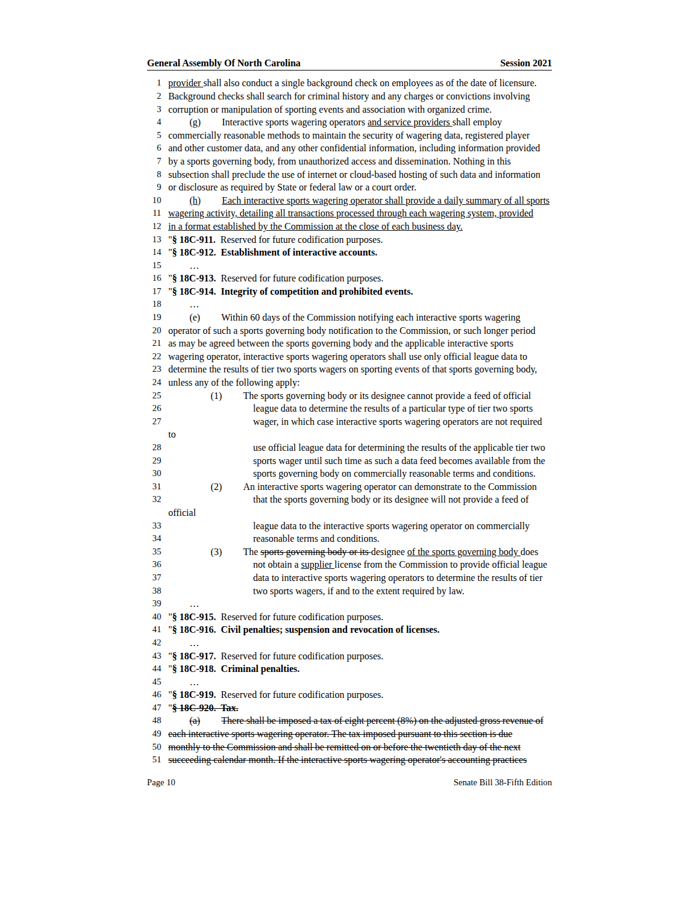General Assembly Of North Carolina Session 2021
provider shall also conduct a single background check on employees as of the date of licensure.
Background checks shall search for criminal history and any charges or convictions involving
corruption or manipulation of sporting events and association with organized crime.
(g) Interactive sports wagering operators and service providers shall employ
commercially reasonable methods to maintain the security of wagering data, registered player
and other customer data, and any other confidential information, including information provided
by a sports governing body, from unauthorized access and dissemination. Nothing in this
subsection shall preclude the use of internet or cloud-based hosting of such data and information
or disclosure as required by State or federal law or a court order.
(h) Each interactive sports wagering operator shall provide a daily summary of all sports
wagering activity, detailing all transactions processed through each wagering system, provided
in a format established by the Commission at the close of each business day.
"§ 18C-911. Reserved for future codification purposes.
"§ 18C-912. Establishment of interactive accounts.
…
"§ 18C-913. Reserved for future codification purposes.
"§ 18C-914. Integrity of competition and prohibited events.
…
(e) Within 60 days of the Commission notifying each interactive sports wagering
operator of such a sports governing body notification to the Commission, or such longer period
as may be agreed between the sports governing body and the applicable interactive sports
wagering operator, interactive sports wagering operators shall use only official league data to
determine the results of tier two sports wagers on sporting events of that sports governing body,
unless any of the following apply:
(1) The sports governing body or its designee cannot provide a feed of official
league data to determine the results of a particular type of tier two sports
wager, in which case interactive sports wagering operators are not required to
use official league data for determining the results of the applicable tier two
sports wager until such time as such a data feed becomes available from the
sports governing body on commercially reasonable terms and conditions.
(2) An interactive sports wagering operator can demonstrate to the Commission
that the sports governing body or its designee will not provide a feed of official
league data to the interactive sports wagering operator on commercially
reasonable terms and conditions.
(3) The sports governing body or its designee of the sports governing body does
not obtain a supplier license from the Commission to provide official league
data to interactive sports wagering operators to determine the results of tier
two sports wagers, if and to the extent required by law.
…
"§ 18C-915. Reserved for future codification purposes.
"§ 18C-916. Civil penalties; suspension and revocation of licenses.
…
"§ 18C-917. Reserved for future codification purposes.
"§ 18C-918. Criminal penalties.
…
"§ 18C-919. Reserved for future codification purposes.
"§ 18C-920. Tax.
(a) There shall be imposed a tax of eight percent (8%) on the adjusted gross revenue of
each interactive sports wagering operator. The tax imposed pursuant to this section is due
monthly to the Commission and shall be remitted on or before the twentieth day of the next
succeeding calendar month. If the interactive sports wagering operator's accounting practices
Page 10 Senate Bill 38-Fifth Edition